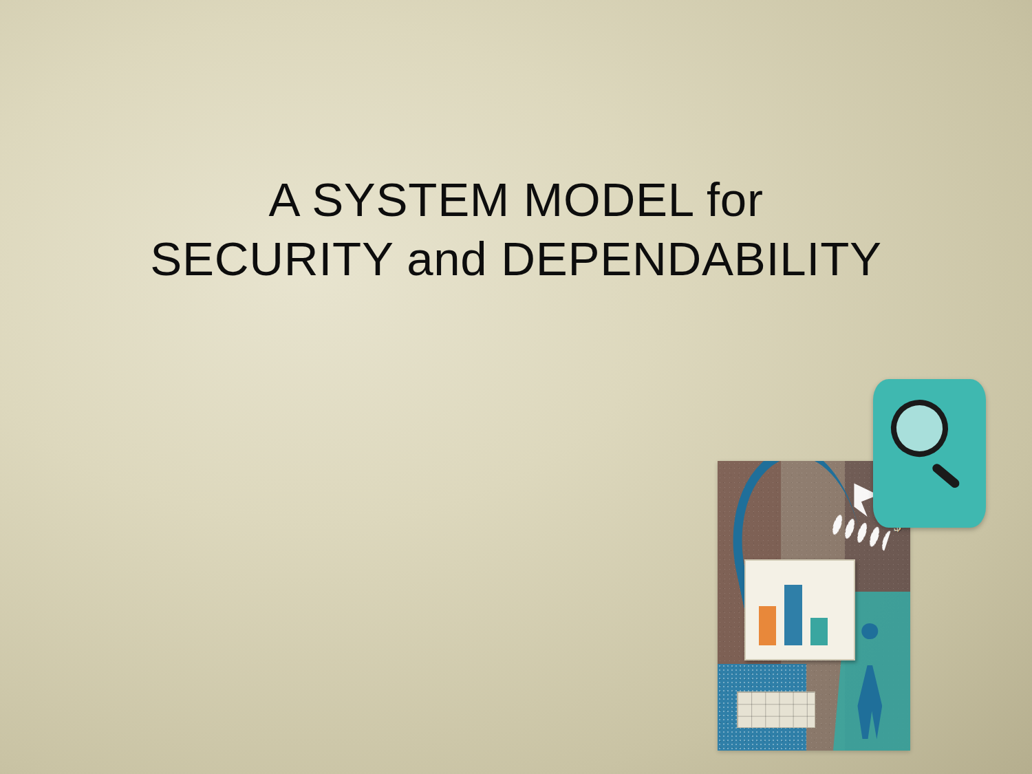A SYSTEM MODEL for
SECURITY and DEPENDABILITY
$
$ $
$